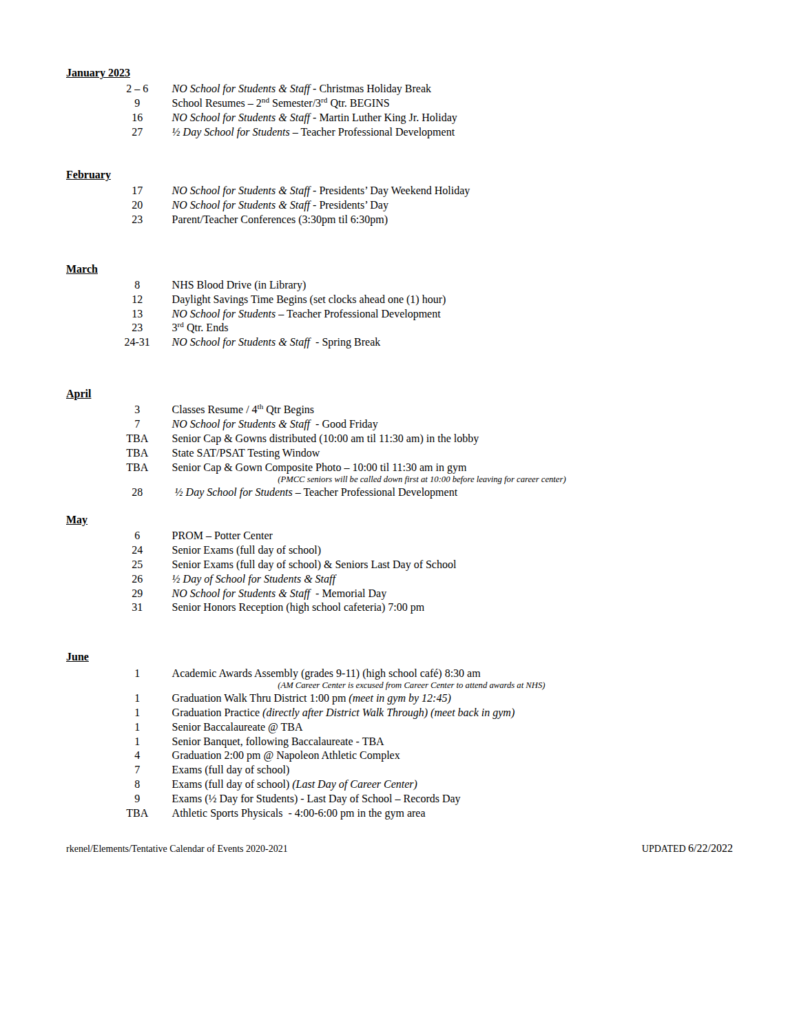January 2023
| 2 – 6 | NO School for Students & Staff - Christmas Holiday Break |
| 9 | School Resumes – 2 nd Semester/3 rd Qtr. BEGINS |
| 16 | NO School for Students & Staff - Martin Luther King Jr. Holiday |
| 27 | ½ Day School for Students – Teacher Professional Development |
February
| 17 | NO School for Students & Staff - Presidents’ Day Weekend Holiday |
| 20 | NO School for Students & Staff - Presidents’ Day |
| 23 | Parent/Teacher Conferences (3:30pm til 6:30pm) |
March
| 8 | NHS Blood Drive (in Library) |
| 12 | Daylight Savings Time Begins (set clocks ahead one (1) hour) |
| 13 | NO School for Students – Teacher Professional Development |
| 23 | 3 rd Qtr. Ends |
| 24-31 | NO School for Students & Staff - Spring Break |
April
| 3 | Classes Resume / 4 th Qtr Begins |
| 7 | NO School for Students & Staff - Good Friday |
| TBA | Senior Cap & Gowns distributed (10:00 am til 11:30 am) in the lobby |
| TBA | State SAT/PSAT Testing Window |
| TBA | Senior Cap & Gown Composite Photo – 10:00 til 11:30 am in gym ( PMCC seniors will be called down first at 10:00 before leaving for career center) |
| 28 | ½ Day School for Students – Teacher Professional Development |
May
| 6 | PROM – Potter Center |
| 24 | Senior Exams (full day of school) |
| 25 | Senior Exams (full day of school) & Seniors Last Day of School |
| 26 | ½ Day of School for Students & Staff |
| 29 | NO School for Students & Staff - Memorial Day |
| 31 | Senior Honors Reception (high school cafeteria) 7:00 pm |
June
| 1 | Academic Awards Assembly (grades 9-11) (high school café) 8:30 am (AM Career Center is excused from Career Center to attend awards at NHS) |
| 1 | Graduation Walk Thru District 1:00 pm (meet in gym by 12:45) |
| 1 | Graduation Practice (directly after District Walk Through) (meet back in gym) |
| 1 | Senior Baccalaureate @ TBA |
| 1 | Senior Banquet, following Baccalaureate - TBA |
| 4 | Graduation 2:00 pm @ Napoleon Athletic Complex |
| 7 | Exams (full day of school) |
| 8 | Exams (full day of school) (Last Day of Career Center) |
| 9 | Exams (½ Day for Students) - Last Day of School – Records Day |
| TBA | Athletic Sports Physicals - 4:00-6:00 pm in the gym area |
rkenel/Elements/Tentative Calendar of Events 2020-2021 UPDATED 6/22/2022